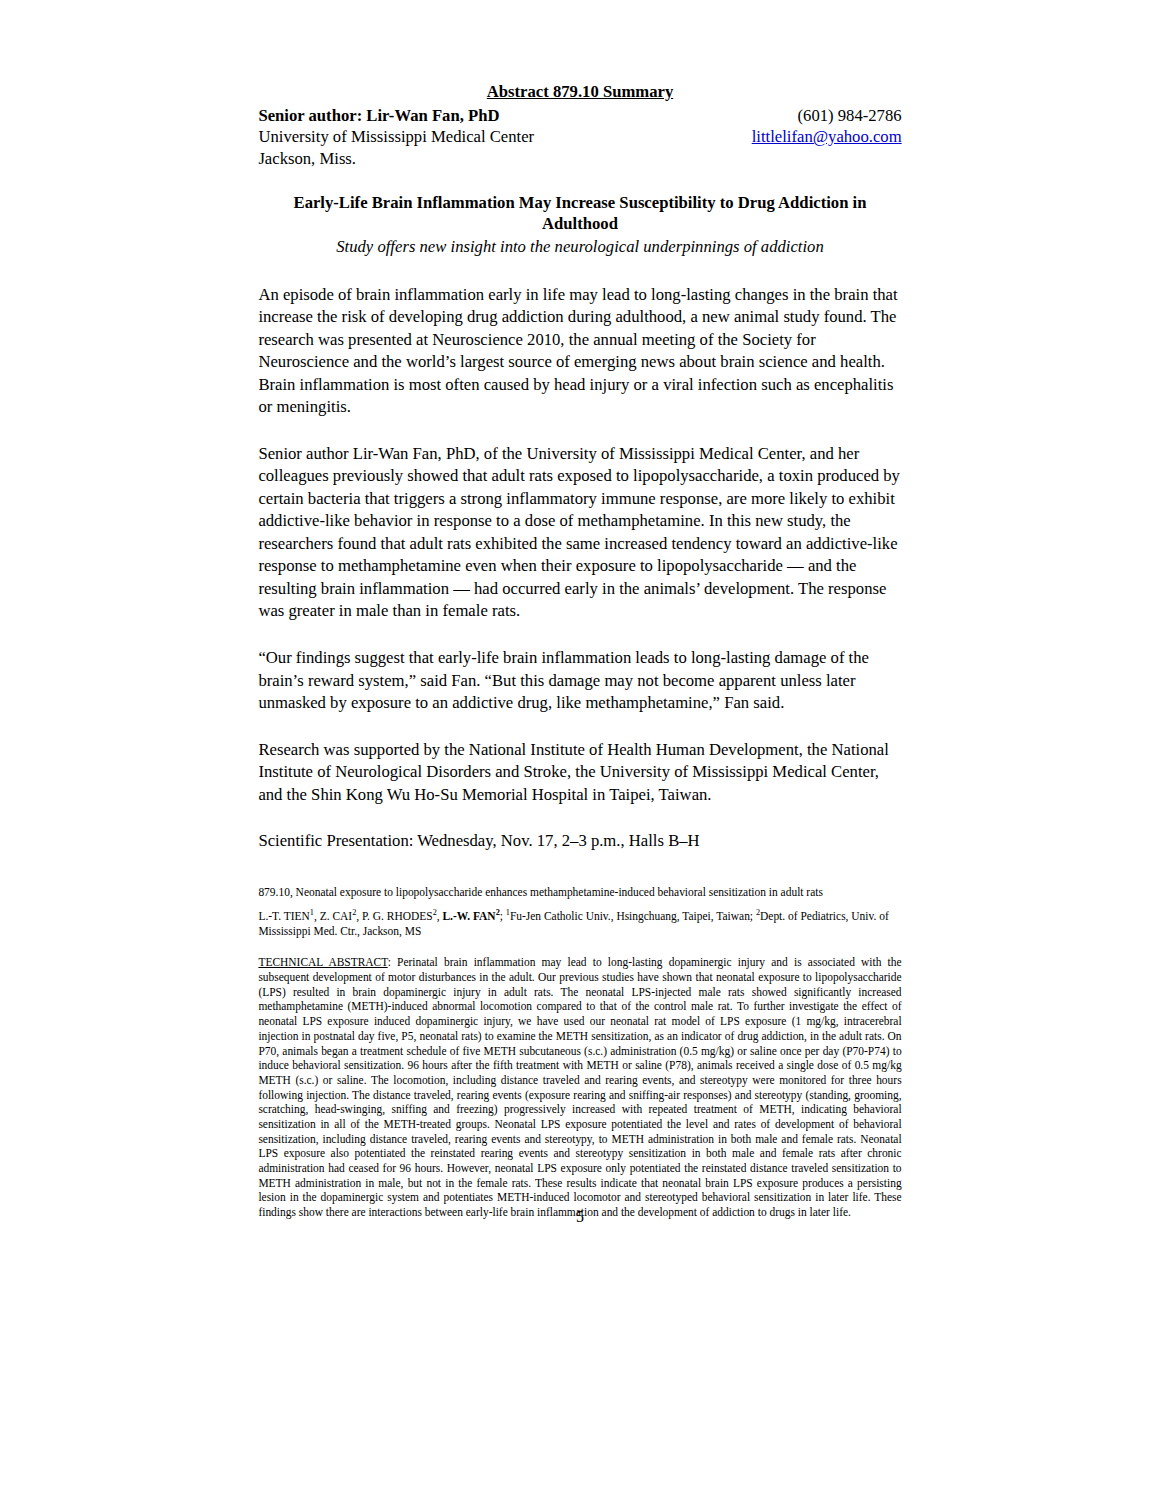Abstract 879.10 Summary
| Senior author: Lir-Wan Fan, PhD | (601) 984-2786 |
| University of Mississippi Medical Center | littlelifan@yahoo.com |
| Jackson, Miss. | |
Early-Life Brain Inflammation May Increase Susceptibility to Drug Addiction in Adulthood
Study offers new insight into the neurological underpinnings of addiction
An episode of brain inflammation early in life may lead to long-lasting changes in the brain that increase the risk of developing drug addiction during adulthood, a new animal study found. The research was presented at Neuroscience 2010, the annual meeting of the Society for Neuroscience and the world’s largest source of emerging news about brain science and health. Brain inflammation is most often caused by head injury or a viral infection such as encephalitis or meningitis.
Senior author Lir-Wan Fan, PhD, of the University of Mississippi Medical Center, and her colleagues previously showed that adult rats exposed to lipopolysaccharide, a toxin produced by certain bacteria that triggers a strong inflammatory immune response, are more likely to exhibit addictive-like behavior in response to a dose of methamphetamine. In this new study, the researchers found that adult rats exhibited the same increased tendency toward an addictive-like response to methamphetamine even when their exposure to lipopolysaccharide — and the resulting brain inflammation — had occurred early in the animals’ development. The response was greater in male than in female rats.
“Our findings suggest that early-life brain inflammation leads to long-lasting damage of the brain’s reward system,” said Fan. “But this damage may not become apparent unless later unmasked by exposure to an addictive drug, like methamphetamine,” Fan said.
Research was supported by the National Institute of Health Human Development, the National Institute of Neurological Disorders and Stroke, the University of Mississippi Medical Center, and the Shin Kong Wu Ho-Su Memorial Hospital in Taipei, Taiwan.
Scientific Presentation: Wednesday, Nov. 17, 2–3 p.m., Halls B–H
879.10, Neonatal exposure to lipopolysaccharide enhances methamphetamine-induced behavioral sensitization in adult rats
L.-T. TIEN1, Z. CAI2, P. G. RHODES2, L.-W. FAN2; 1Fu-Jen Catholic Univ., Hsingchuang, Taipei, Taiwan; 2Dept. of Pediatrics, Univ. of Mississippi Med. Ctr., Jackson, MS
TECHNICAL ABSTRACT: Perinatal brain inflammation may lead to long-lasting dopaminergic injury and is associated with the subsequent development of motor disturbances in the adult. Our previous studies have shown that neonatal exposure to lipopolysaccharide (LPS) resulted in brain dopaminergic injury in adult rats. The neonatal LPS-injected male rats showed significantly increased methamphetamine (METH)-induced abnormal locomotion compared to that of the control male rat. To further investigate the effect of neonatal LPS exposure induced dopaminergic injury, we have used our neonatal rat model of LPS exposure (1 mg/kg, intracerebral injection in postnatal day five, P5, neonatal rats) to examine the METH sensitization, as an indicator of drug addiction, in the adult rats. On P70, animals began a treatment schedule of five METH subcutaneous (s.c.) administration (0.5 mg/kg) or saline once per day (P70-P74) to induce behavioral sensitization. 96 hours after the fifth treatment with METH or saline (P78), animals received a single dose of 0.5 mg/kg METH (s.c.) or saline. The locomotion, including distance traveled and rearing events, and stereotypy were monitored for three hours following injection. The distance traveled, rearing events (exposure rearing and sniffing-air responses) and stereotypy (standing, grooming, scratching, head-swinging, sniffing and freezing) progressively increased with repeated treatment of METH, indicating behavioral sensitization in all of the METH-treated groups. Neonatal LPS exposure potentiated the level and rates of development of behavioral sensitization, including distance traveled, rearing events and stereotypy, to METH administration in both male and female rats. Neonatal LPS exposure also potentiated the reinstated rearing events and stereotypy sensitization in both male and female rats after chronic administration had ceased for 96 hours. However, neonatal LPS exposure only potentiated the reinstated distance traveled sensitization to METH administration in male, but not in the female rats. These results indicate that neonatal brain LPS exposure produces a persisting lesion in the dopaminergic system and potentiates METH-induced locomotor and stereotyped behavioral sensitization in later life. These findings show there are interactions between early-life brain inflammation and the development of addiction to drugs in later life.
5